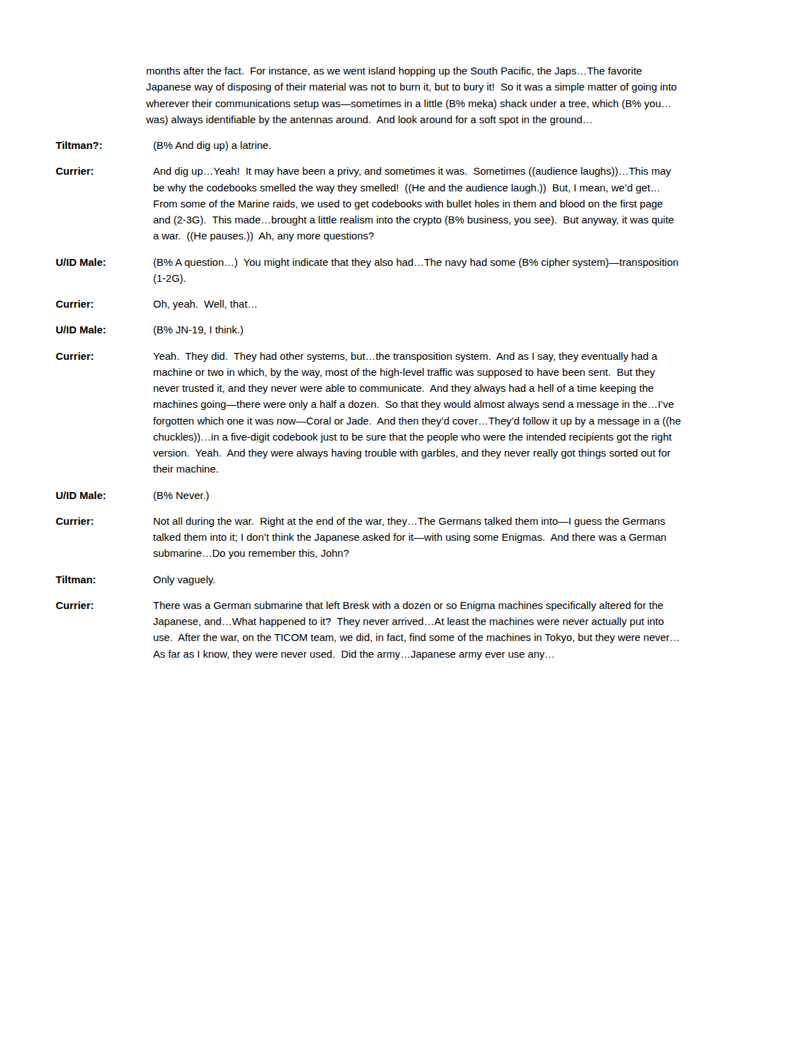months after the fact. For instance, as we went island hopping up the South Pacific, the Japs…The favorite Japanese way of disposing of their material was not to burn it, but to bury it! So it was a simple matter of going into wherever their communications setup was—sometimes in a little (B% meka) shack under a tree, which (B% you…was) always identifiable by the antennas around. And look around for a soft spot in the ground…
Tiltman?:
(B% And dig up) a latrine.
Currier:
And dig up…Yeah! It may have been a privy, and sometimes it was. Sometimes ((audience laughs))…This may be why the codebooks smelled the way they smelled! ((He and the audience laugh.)) But, I mean, we’d get…From some of the Marine raids, we used to get codebooks with bullet holes in them and blood on the first page and (2-3G). This made…brought a little realism into the crypto (B% business, you see). But anyway, it was quite a war. ((He pauses.)) Ah, any more questions?
U/ID Male:
(B% A question…) You might indicate that they also had…The navy had some (B% cipher system)—transposition (1-2G).
Currier:
Oh, yeah. Well, that…
U/ID Male:
(B% JN-19, I think.)
Currier:
Yeah. They did. They had other systems, but…the transposition system. And as I say, they eventually had a machine or two in which, by the way, most of the high-level traffic was supposed to have been sent. But they never trusted it, and they never were able to communicate. And they always had a hell of a time keeping the machines going—there were only a half a dozen. So that they would almost always send a message in the…I’ve forgotten which one it was now—Coral or Jade. And then they’d cover…They’d follow it up by a message in a ((he chuckles))…in a five-digit codebook just to be sure that the people who were the intended recipients got the right version. Yeah. And they were always having trouble with garbles, and they never really got things sorted out for their machine.
U/ID Male:
(B% Never.)
Currier:
Not all during the war. Right at the end of the war, they…The Germans talked them into—I guess the Germans talked them into it; I don’t think the Japanese asked for it—with using some Enigmas. And there was a German submarine…Do you remember this, John?
Tiltman:
Only vaguely.
Currier:
There was a German submarine that left Bresk with a dozen or so Enigma machines specifically altered for the Japanese, and…What happened to it? They never arrived…At least the machines were never actually put into use. After the war, on the TICOM team, we did, in fact, find some of the machines in Tokyo, but they were never…As far as I know, they were never used. Did the army…Japanese army ever use any…